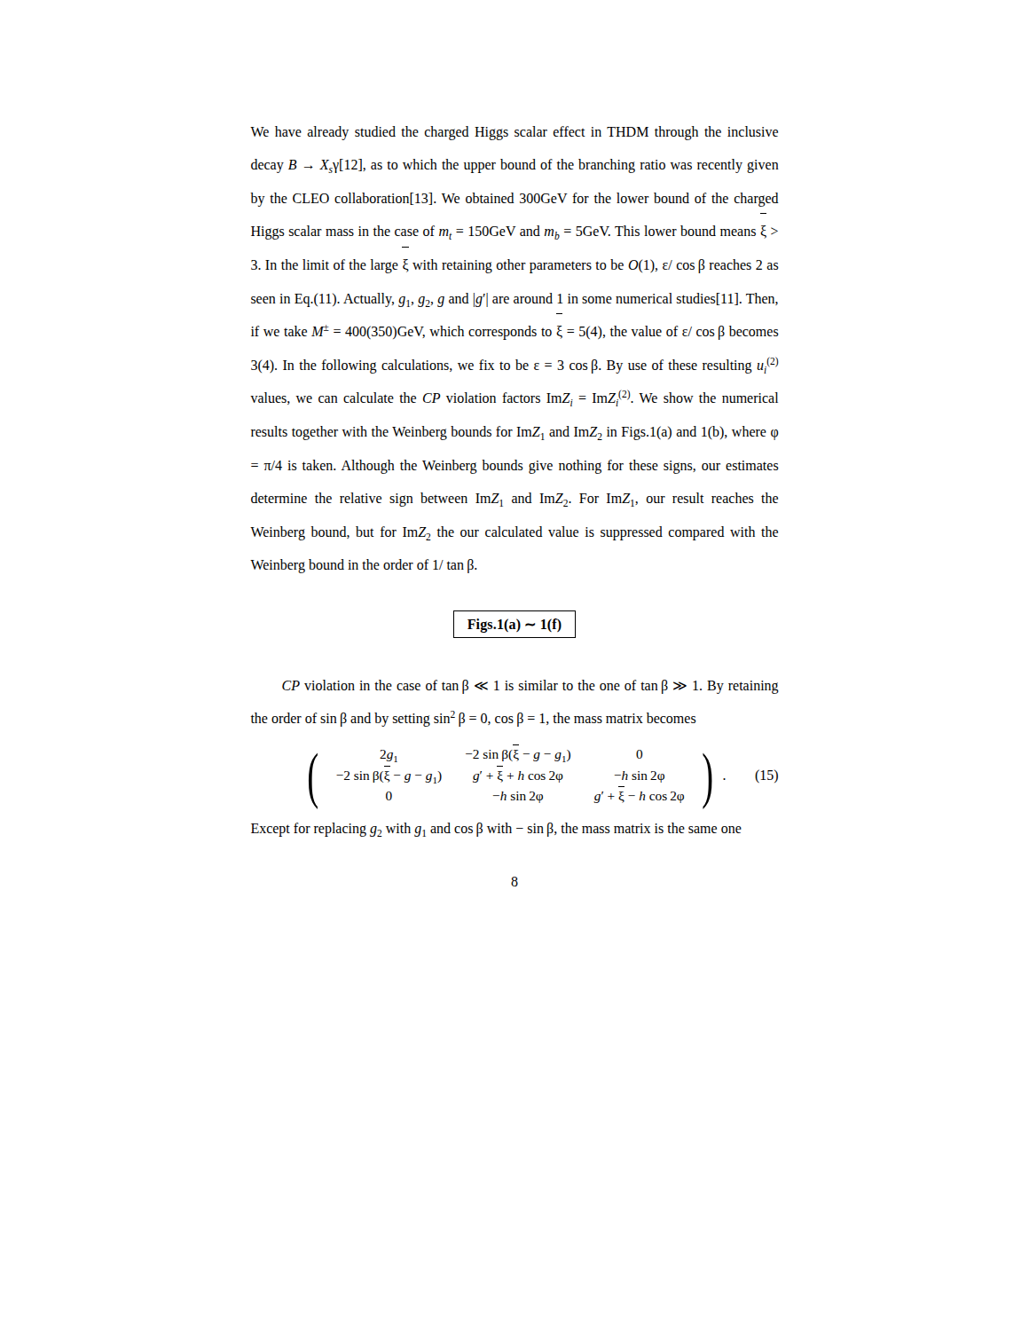We have already studied the charged Higgs scalar effect in THDM through the inclusive decay B → Xsγ[12], as to which the upper bound of the branching ratio was recently given by the CLEO collaboration[13]. We obtained 300GeV for the lower bound of the charged Higgs scalar mass in the case of mt = 150GeV and mb = 5GeV. This lower bound means ξ > 3. In the limit of the large ξ with retaining other parameters to be O(1), ε/ cos β reaches 2 as seen in Eq.(11). Actually, g1, g2, g and |g′| are around 1 in some numerical studies[11]. Then, if we take M± = 400(350)GeV, which corresponds to ξ = 5(4), the value of ε/ cos β becomes 3(4). In the following calculations, we fix to be ε = 3 cos β. By use of these resulting ui(2) values, we can calculate the CP violation factors ImZi = ImZi(2). We show the numerical results together with the Weinberg bounds for ImZ1 and ImZ2 in Figs.1(a) and 1(b), where φ = π/4 is taken. Although the Weinberg bounds give nothing for these signs, our estimates determine the relative sign between ImZ1 and ImZ2. For ImZ1, our result reaches the Weinberg bound, but for ImZ2 the our calculated value is suppressed compared with the Weinberg bound in the order of 1/ tan β.
Figs.1(a) ∼ 1(f)
CP violation in the case of tan β ≪ 1 is similar to the one of tan β ≫ 1. By retaining the order of sin β and by setting sin2 β = 0, cos β = 1, the mass matrix becomes
(
| 2 g 1 | −2 sin β( ξ − g − g 1 ) | 0 |
| −2 sin β( ξ − g − g 1 ) | g ′ + ξ + h cos 2φ | − h sin 2φ |
| 0 | − h sin 2φ | g ′ + ξ − h cos 2φ |
) . (15)
Except for replacing g2 with g1 and cos β with − sin β, the mass matrix is the same one
8